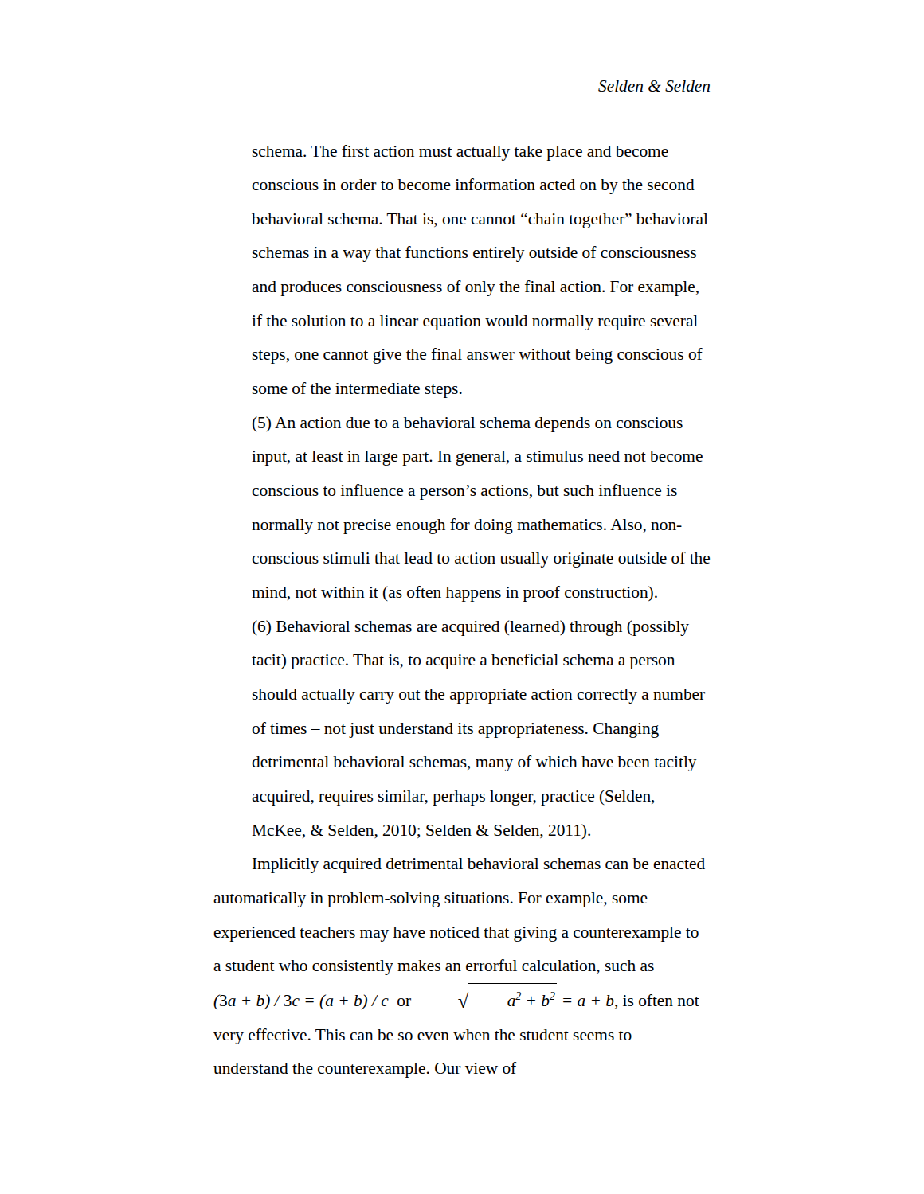Selden & Selden
schema. The first action must actually take place and become conscious in order to become information acted on by the second behavioral schema. That is, one cannot “chain together” behavioral schemas in a way that functions entirely outside of consciousness and produces consciousness of only the final action. For example, if the solution to a linear equation would normally require several steps, one cannot give the final answer without being conscious of some of the intermediate steps.
(5) An action due to a behavioral schema depends on conscious input, at least in large part. In general, a stimulus need not become conscious to influence a person’s actions, but such influence is normally not precise enough for doing mathematics. Also, non-conscious stimuli that lead to action usually originate outside of the mind, not within it (as often happens in proof construction).
(6) Behavioral schemas are acquired (learned) through (possibly tacit) practice. That is, to acquire a beneficial schema a person should actually carry out the appropriate action correctly a number of times – not just understand its appropriateness. Changing detrimental behavioral schemas, many of which have been tacitly acquired, requires similar, perhaps longer, practice (Selden, McKee, & Selden, 2010; Selden & Selden, 2011).
Implicitly acquired detrimental behavioral schemas can be enacted automatically in problem-solving situations. For example, some experienced teachers may have noticed that giving a counterexample to a student who consistently makes an errorful calculation, such as (3a + b) / 3c = (a + b) / c or a2 + b2 = a + b, is often not very effective. This can be so even when the student seems to understand the counterexample. Our view of